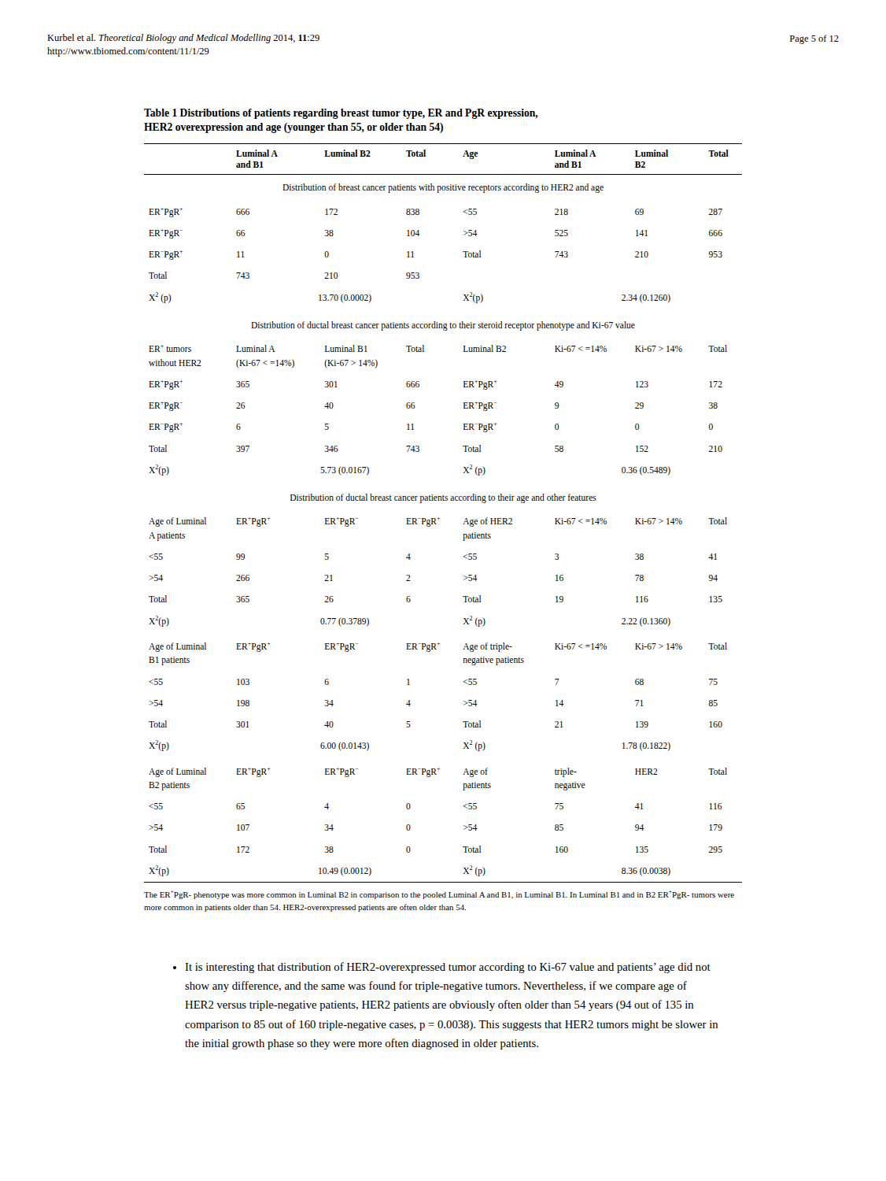Kurbel et al. Theoretical Biology and Medical Modelling 2014, 11:29
http://www.tbiomed.com/content/11/1/29
Page 5 of 12
Table 1 Distributions of patients regarding breast tumor type, ER and PgR expression,
HER2 overexpression and age (younger than 55, or older than 54)
| | Luminal A and B1 | Luminal B2 | Total | Age | Luminal A and B1 | Luminal B2 | Total |
| --- | --- | --- | --- | --- | --- | --- | --- |
| Distribution of breast cancer patients with positive receptors according to HER2 and age |
| ER + PgR + | 666 | 172 | 838 | <55 | 218 | 69 | 287 |
| ER + PgR − | 66 | 38 | 104 | >54 | 525 | 141 | 666 |
| ER − PgR + | 11 | 0 | 11 | Total | 743 | 210 | 953 |
| Total | 743 | 210 | 953 | | | | |
| X 2 (p) | 13.70 (0.0002) | X 2 (p) | 2.34 (0.1260) |
| Distribution of ductal breast cancer patients according to their steroid receptor phenotype and Ki-67 value |
| ER + tumors without HER2 | Luminal A (Ki-67 < =14%) | Luminal B1 (Ki-67 > 14%) | Total | Luminal B2 | Ki-67 < =14% | Ki-67 > 14% | Total |
| ER + PgR + | 365 | 301 | 666 | ER + PgR + | 49 | 123 | 172 |
| ER + PgR − | 26 | 40 | 66 | ER + PgR − | 9 | 29 | 38 |
| ER − PgR + | 6 | 5 | 11 | ER − PgR + | 0 | 0 | 0 |
| Total | 397 | 346 | 743 | Total | 58 | 152 | 210 |
| X 2 (p) | 5.73 (0.0167) | X 2 (p) | 0.36 (0.5489) |
| Distribution of ductal breast cancer patients according to their age and other features |
| Age of Luminal A patients | ER + PgR + | ER + PgR − | ER − PgR + | Age of HER2 patients | Ki-67 < =14% | Ki-67 > 14% | Total |
| <55 | 99 | 5 | 4 | <55 | 3 | 38 | 41 |
| >54 | 266 | 21 | 2 | >54 | 16 | 78 | 94 |
| Total | 365 | 26 | 6 | Total | 19 | 116 | 135 |
| X 2 (p) | 0.77 (0.3789) | X 2 (p) | 2.22 (0.1360) |
| Age of Luminal B1 patients | ER + PgR + | ER + PgR − | ER − PgR + | Age of triple- negative patients | Ki-67 < =14% | Ki-67 > 14% | Total |
| <55 | 103 | 6 | 1 | <55 | 7 | 68 | 75 |
| >54 | 198 | 34 | 4 | >54 | 14 | 71 | 85 |
| Total | 301 | 40 | 5 | Total | 21 | 139 | 160 |
| X 2 (p) | 6.00 (0.0143) | X 2 (p) | 1.78 (0.1822) |
| Age of Luminal B2 patients | ER + PgR + | ER + PgR − | ER − PgR + | Age of patients | triple- negative | HER2 | Total |
| <55 | 65 | 4 | 0 | <55 | 75 | 41 | 116 |
| >54 | 107 | 34 | 0 | >54 | 85 | 94 | 179 |
| Total | 172 | 38 | 0 | Total | 160 | 135 | 295 |
| X 2 (p) | 10.49 (0.0012) | X 2 (p) | 8.36 (0.0038) |
The ER+PgR- phenotype was more common in Luminal B2 in comparison to the pooled Luminal A and B1, in Luminal B1. In Luminal B1 and in B2 ER+PgR- tumors were more common in patients older than 54. HER2-overexpressed patients are often older than 54.
It is interesting that distribution of HER2-overexpressed tumor according to Ki-67 value and patients’ age did not show any difference, and the same was found for triple-negative tumors. Nevertheless, if we compare age of HER2 versus triple-negative patients, HER2 patients are obviously often older than 54 years (94 out of 135 in comparison to 85 out of 160 triple-negative cases, p = 0.0038). This suggests that HER2 tumors might be slower in the initial growth phase so they were more often diagnosed in older patients.